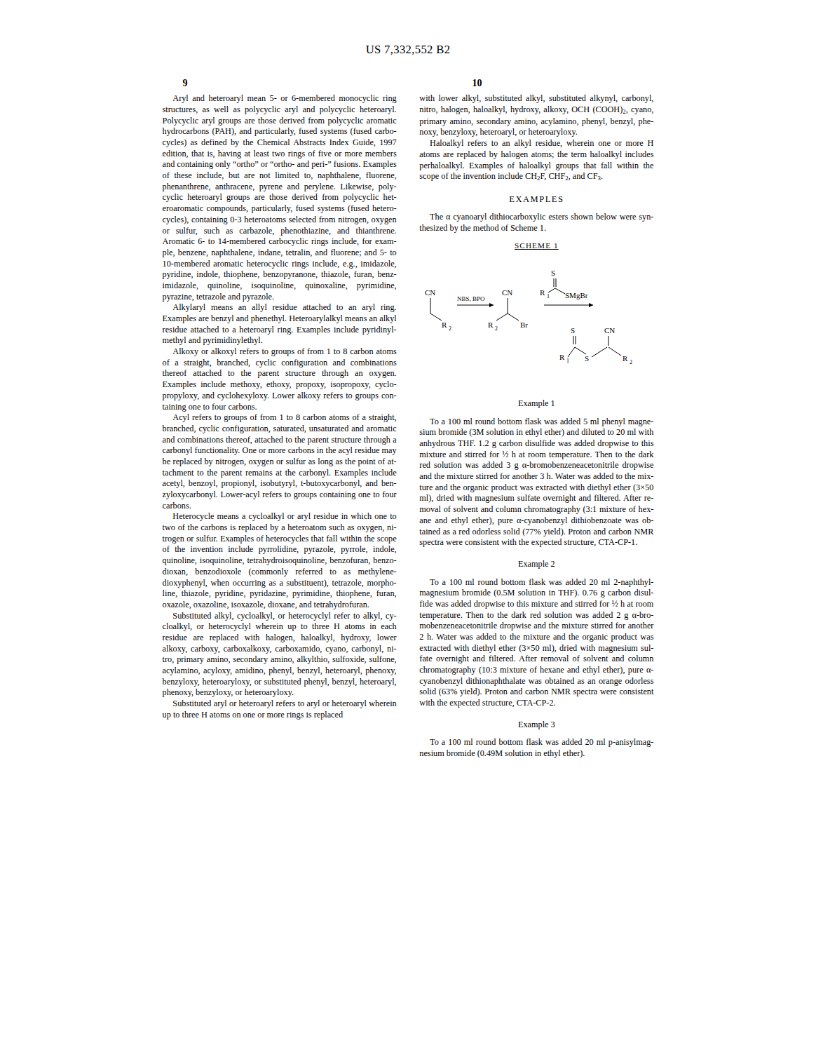US 7,332,552 B2
9
10
Aryl and heteroaryl mean 5- or 6-membered monocyclic ring structures, as well as polycyclic aryl and polycyclic heteroaryl. Polycyclic aryl groups are those derived from polycyclic aromatic hydrocarbons (PAH), and particularly, fused systems (fused carbocycles) as defined by the Chemical Abstracts Index Guide, 1997 edition, that is, having at least two rings of five or more members and containing only “ortho” or “ortho- and peri-” fusions. Examples of these include, but are not limited to, naphthalene, fluorene, phenanthrene, anthracene, pyrene and perylene. Likewise, polycyclic heteroaryl groups are those derived from polycyclic heteroaromatic compounds, particularly, fused systems (fused heterocycles), containing 0-3 heteroatoms selected from nitrogen, oxygen or sulfur, such as carbazole, phenothiazine, and thianthrene. Aromatic 6- to 14-membered carbocyclic rings include, for example, benzene, naphthalene, indane, tetralin, and fluorene; and 5- to 10-membered aromatic heterocyclic rings include, e.g., imidazole, pyridine, indole, thiophene, benzopyranone, thiazole, furan, benzimidazole, quinoline, isoquinoline, quinoxaline, pyrimidine, pyrazine, tetrazole and pyrazole.
Alkylaryl means an allyl residue attached to an aryl ring. Examples are benzyl and phenethyl. Heteroarylalkyl means an alkyl residue attached to a heteroaryl ring. Examples include pyridinylmethyl and pyrimidinylethyl.
Alkoxy or alkoxyl refers to groups of from 1 to 8 carbon atoms of a straight, branched, cyclic configuration and combinations thereof attached to the parent structure through an oxygen. Examples include methoxy, ethoxy, propoxy, isopropoxy, cyclopropyloxy, and cyclohexyloxy. Lower alkoxy refers to groups containing one to four carbons.
Acyl refers to groups of from 1 to 8 carbon atoms of a straight, branched, cyclic configuration, saturated, unsaturated and aromatic and combinations thereof, attached to the parent structure through a carbonyl functionality. One or more carbons in the acyl residue may be replaced by nitrogen, oxygen or sulfur as long as the point of attachment to the parent remains at the carbonyl. Examples include acetyl, benzoyl, propionyl, isobutyryl, t-butoxycarbonyl, and benzyloxycarbonyl. Lower-acyl refers to groups containing one to four carbons.
Heterocycle means a cycloalkyl or aryl residue in which one to two of the carbons is replaced by a heteroatom such as oxygen, nitrogen or sulfur. Examples of heterocycles that fall within the scope of the invention include pyrrolidine, pyrazole, pyrrole, indole, quinoline, isoquinoline, tetrahydroisoquinoline, benzofuran, benzodioxan, benzodioxole (commonly referred to as methylenedioxyphenyl, when occurring as a substituent), tetrazole, morpholine, thiazole, pyridine, pyridazine, pyrimidine, thiophene, furan, oxazole, oxazoline, isoxazole, dioxane, and tetrahydrofuran.
Substituted alkyl, cycloalkyl, or heterocyclyl refer to alkyl, cycloalkyl, or heterocyclyl wherein up to three H atoms in each residue are replaced with halogen, haloalkyl, hydroxy, lower alkoxy, carboxy, carboxalkoxy, carboxamido, cyano, carbonyl, nitro, primary amino, secondary amino, alkylthio, sulfoxide, sulfone, acylamino, acyloxy, amidino, phenyl, benzyl, heteroaryl, phenoxy, benzyloxy, heteroaryloxy, or substituted phenyl, benzyl, heteroaryl, phenoxy, benzyloxy, or heteroaryloxy.
Substituted aryl or heteroaryl refers to aryl or heteroaryl wherein up to three H atoms on one or more rings is replaced
with lower alkyl, substituted alkyl, substituted alkynyl, carbonyl, nitro, halogen, haloalkyl, hydroxy, alkoxy, OCH (COOH)2, cyano, primary amino, secondary amino, acylamino, phenyl, benzyl, phenoxy, benzyloxy, heteroaryl, or heteroaryloxy.
Haloalkyl refers to an alkyl residue, wherein one or more H atoms are replaced by halogen atoms; the term haloalkyl includes perhaloalkyl. Examples of haloalkyl groups that fall within the scope of the invention include CH2 F, CHF2, and CF3.
EXAMPLES
The α cyanoaryl dithiocarboxylic esters shown below were synthesized by the method of Scheme 1.
SCHEME 1
CN R 2 NBS, BPO CN R 2 Br S R 1 SMgBr S CN R 1 S R 2
Example 1
To a 100 ml round bottom flask was added 5 ml phenyl magnesium bromide (3M solution in ethyl ether) and diluted to 20 ml with anhydrous THF. 1.2 g carbon disulfide was added dropwise to this mixture and stirred for ½ h at room temperature. Then to the dark red solution was added 3 g α-bromobenzeneacetonitrile dropwise and the mixture stirred for another 3 h. Water was added to the mixture and the organic product was extracted with diethyl ether (3×50 ml), dried with magnesium sulfate overnight and filtered. After removal of solvent and column chromatography (3:1 mixture of hexane and ethyl ether), pure α-cyanobenzyl dithiobenzoate was obtained as a red odorless solid (77% yield). Proton and carbon NMR spectra were consistent with the expected structure, CTA-CP-1.
Example 2
To a 100 ml round bottom flask was added 20 ml 2-naphthylmagnesium bromide (0.5M solution in THF). 0.76 g carbon disulfide was added dropwise to this mixture and stirred for ½ h at room temperature. Then to the dark red solution was added 2 g α-bromobenzeneacetonitrile dropwise and the mixture stirred for another 2 h. Water was added to the mixture and the organic product was extracted with diethyl ether (3×50 ml), dried with magnesium sulfate overnight and filtered. After removal of solvent and column chromatography (10:3 mixture of hexane and ethyl ether), pure α-cyanobenzyl dithionaphthalate was obtained as an orange odorless solid (63% yield). Proton and carbon NMR spectra were consistent with the expected structure, CTA-CP-2.
Example 3
To a 100 ml round bottom flask was added 20 ml p-anisylmagnesium bromide (0.49M solution in ethyl ether).